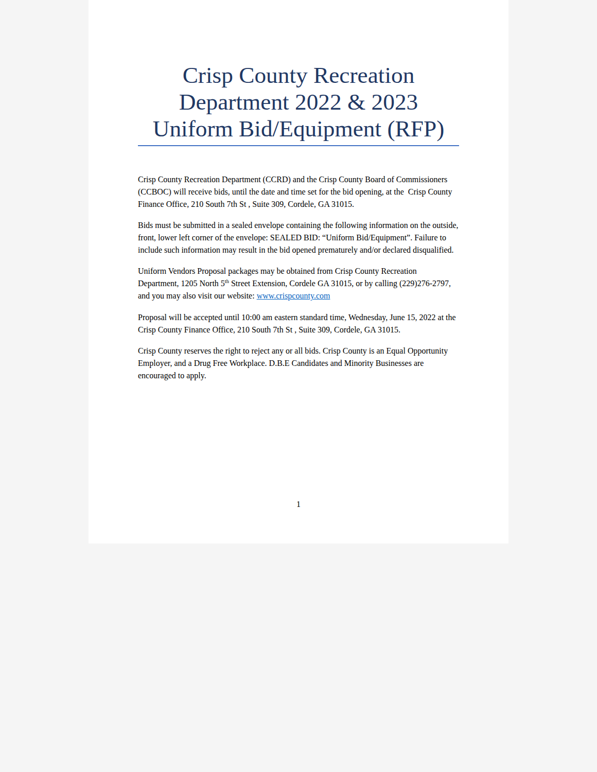Crisp County Recreation Department 2022 & 2023 Uniform Bid/Equipment (RFP)
Crisp County Recreation Department (CCRD) and the Crisp County Board of Commissioners (CCBOC) will receive bids, until the date and time set for the bid opening, at the Crisp County Finance Office, 210 South 7th St , Suite 309, Cordele, GA 31015.
Bids must be submitted in a sealed envelope containing the following information on the outside, front, lower left corner of the envelope: SEALED BID: “Uniform Bid/Equipment”. Failure to include such information may result in the bid opened prematurely and/or declared disqualified.
Uniform Vendors Proposal packages may be obtained from Crisp County Recreation Department, 1205 North 5th Street Extension, Cordele GA 31015, or by calling (229)276-2797, and you may also visit our website: www.crispcounty.com
Proposal will be accepted until 10:00 am eastern standard time, Wednesday, June 15, 2022 at the Crisp County Finance Office, 210 South 7th St , Suite 309, Cordele, GA 31015.
Crisp County reserves the right to reject any or all bids. Crisp County is an Equal Opportunity Employer, and a Drug Free Workplace. D.B.E Candidates and Minority Businesses are encouraged to apply.
1